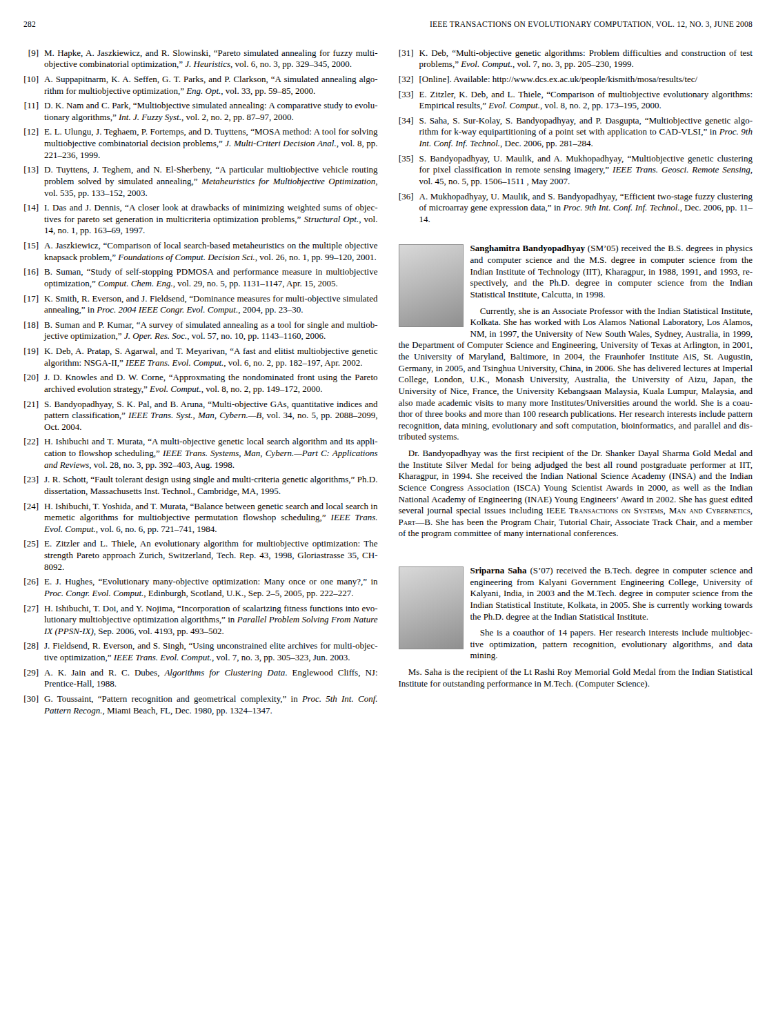282 IEEE Transactions on Evolutionary Computation, Vol. 12, No. 3, June 2008
[9] M. Hapke, A. Jaszkiewicz, and R. Slowinski, “Pareto simulated annealing for fuzzy multi-objective combinatorial optimization,” J. Heuristics, vol. 6, no. 3, pp. 329–345, 2000.
[10] A. Suppapitnarm, K. A. Seffen, G. T. Parks, and P. Clarkson, “A simulated annealing algorithm for multiobjective optimization,” Eng. Opt., vol. 33, pp. 59–85, 2000.
[11] D. K. Nam and C. Park, “Multiobjective simulated annealing: A comparative study to evolutionary algorithms,” Int. J. Fuzzy Syst., vol. 2, no. 2, pp. 87–97, 2000.
[12] E. L. Ulungu, J. Teghaem, P. Fortemps, and D. Tuyttens, “MOSA method: A tool for solving multiobjective combinatorial decision problems,” J. Multi-Criteri Decision Anal., vol. 8, pp. 221–236, 1999.
[13] D. Tuyttens, J. Teghem, and N. El-Sherbeny, “A particular multiobjective vehicle routing problem solved by simulated annealing,” Metaheuristics for Multiobjective Optimization, vol. 535, pp. 133–152, 2003.
[14] I. Das and J. Dennis, “A closer look at drawbacks of minimizing weighted sums of objectives for pareto set generation in multicriteria optimization problems,” Structural Opt., vol. 14, no. 1, pp. 163–69, 1997.
[15] A. Jaszkiewicz, “Comparison of local search-based metaheuristics on the multiple objective knapsack problem,” Foundations of Comput. Decision Sci., vol. 26, no. 1, pp. 99–120, 2001.
[16] B. Suman, “Study of self-stopping PDMOSA and performance measure in multiobjective optimization,” Comput. Chem. Eng., vol. 29, no. 5, pp. 1131–1147, Apr. 15, 2005.
[17] K. Smith, R. Everson, and J. Fieldsend, “Dominance measures for multi-objective simulated annealing,” in Proc. 2004 IEEE Congr. Evol. Comput., 2004, pp. 23–30.
[18] B. Suman and P. Kumar, “A survey of simulated annealing as a tool for single and multiobjective optimization,” J. Oper. Res. Soc., vol. 57, no. 10, pp. 1143–1160, 2006.
[19] K. Deb, A. Pratap, S. Agarwal, and T. Meyarivan, “A fast and elitist multiobjective genetic algorithm: NSGA-II,” IEEE Trans. Evol. Comput., vol. 6, no. 2, pp. 182–197, Apr. 2002.
[20] J. D. Knowles and D. W. Corne, “Approxmating the nondominated front using the Pareto archived evolution strategy,” Evol. Comput., vol. 8, no. 2, pp. 149–172, 2000.
[21] S. Bandyopadhyay, S. K. Pal, and B. Aruna, “Multi-objective GAs, quantitative indices and pattern classification,” IEEE Trans. Syst., Man, Cybern.—B, vol. 34, no. 5, pp. 2088–2099, Oct. 2004.
[22] H. Ishibuchi and T. Murata, “A multi-objective genetic local search algorithm and its application to flowshop scheduling,” IEEE Trans. Systems, Man, Cybern.—Part C: Applications and Reviews, vol. 28, no. 3, pp. 392–403, Aug. 1998.
[23] J. R. Schott, “Fault tolerant design using single and multi-criteria genetic algorithms,” Ph.D. dissertation, Massachusetts Inst. Technol., Cambridge, MA, 1995.
[24] H. Ishibuchi, T. Yoshida, and T. Murata, “Balance between genetic search and local search in memetic algorithms for multiobjective permutation flowshop scheduling,” IEEE Trans. Evol. Comput., vol. 6, no. 6, pp. 721–741, 1984.
[25] E. Zitzler and L. Thiele, An evolutionary algorithm for multiobjective optimization: The strength Pareto approach Zurich, Switzerland, Tech. Rep. 43, 1998, Gloriastrasse 35, CH-8092.
[26] E. J. Hughes, “Evolutionary many-objective optimization: Many once or one many?,” in Proc. Congr. Evol. Comput., Edinburgh, Scotland, U.K., Sep. 2–5, 2005, pp. 222–227.
[27] H. Ishibuchi, T. Doi, and Y. Nojima, “Incorporation of scalarizing fitness functions into evolutionary multiobjective optimization algorithms,” in Parallel Problem Solving From Nature IX (PPSN-IX), Sep. 2006, vol. 4193, pp. 493–502.
[28] J. Fieldsend, R. Everson, and S. Singh, “Using unconstrained elite archives for multi-objective optimization,” IEEE Trans. Evol. Comput., vol. 7, no. 3, pp. 305–323, Jun. 2003.
[29] A. K. Jain and R. C. Dubes, Algorithms for Clustering Data. Englewood Cliffs, NJ: Prentice-Hall, 1988.
[30] G. Toussaint, “Pattern recognition and geometrical complexity,” in Proc. 5th Int. Conf. Pattern Recogn., Miami Beach, FL, Dec. 1980, pp. 1324–1347.
[31] K. Deb, “Multi-objective genetic algorithms: Problem difficulties and construction of test problems,” Evol. Comput., vol. 7, no. 3, pp. 205–230, 1999.
[32][Online]. Available: http://www.dcs.ex.ac.uk/people/kismith/mosa/results/tec/
[33] E. Zitzler, K. Deb, and L. Thiele, “Comparison of multiobjective evolutionary algorithms: Empirical results,” Evol. Comput., vol. 8, no. 2, pp. 173–195, 2000.
[34] S. Saha, S. Sur-Kolay, S. Bandyopadhyay, and P. Dasgupta, “Multiobjective genetic algorithm for k-way equipartitioning of a point set with application to CAD-VLSI,” in Proc. 9th Int. Conf. Inf. Technol., Dec. 2006, pp. 281–284.
[35] S. Bandyopadhyay, U. Maulik, and A. Mukhopadhyay, “Multiobjective genetic clustering for pixel classification in remote sensing imagery,” IEEE Trans. Geosci. Remote Sensing, vol. 45, no. 5, pp. 1506–1511 , May 2007.
[36] A. Mukhopadhyay, U. Maulik, and S. Bandyopadhyay, “Efficient two-stage fuzzy clustering of microarray gene expression data,” in Proc. 9th Int. Conf. Inf. Technol., Dec. 2006, pp. 11–14.
Sanghamitra Bandyopadhyay (SM’05) received the B.S. degrees in physics and computer science and the M.S. degree in computer science from the Indian Institute of Technology (IIT), Kharagpur, in 1988, 1991, and 1993, respectively, and the Ph.D. degree in computer science from the Indian Statistical Institute, Calcutta, in 1998.
Currently, she is an Associate Professor with the Indian Statistical Institute, Kolkata. She has worked with Los Alamos National Laboratory, Los Alamos, NM, in 1997, the University of New South Wales, Sydney, Australia, in 1999, the Department of Computer Science and Engineering, University of Texas at Arlington, in 2001, the University of Maryland, Baltimore, in 2004, the Fraunhofer Institute AiS, St. Augustin, Germany, in 2005, and Tsinghua University, China, in 2006. She has delivered lectures at Imperial College, London, U.K., Monash University, Australia, the University of Aizu, Japan, the University of Nice, France, the University Kebangsaan Malaysia, Kuala Lumpur, Malaysia, and also made academic visits to many more Institutes/Universities around the world. She is a coauthor of three books and more than 100 research publications. Her research interests include pattern recognition, data mining, evolutionary and soft computation, bioinformatics, and parallel and distributed systems.
Dr. Bandyopadhyay was the first recipient of the Dr. Shanker Dayal Sharma Gold Medal and the Institute Silver Medal for being adjudged the best all round postgraduate performer at IIT, Kharagpur, in 1994. She received the Indian National Science Academy (INSA) and the Indian Science Congress Association (ISCA) Young Scientist Awards in 2000, as well as the Indian National Academy of Engineering (INAE) Young Engineers’ Award in 2002. She has guest edited several journal special issues including IEEE Transactions on Systems, Man and Cybernetics, Part—B. She has been the Program Chair, Tutorial Chair, Associate Track Chair, and a member of the program committee of many international conferences.
Sriparna Saha (S’07) received the B.Tech. degree in computer science and engineering from Kalyani Government Engineering College, University of Kalyani, India, in 2003 and the M.Tech. degree in computer science from the Indian Statistical Institute, Kolkata, in 2005. She is currently working towards the Ph.D. degree at the Indian Statistical Institute.
She is a coauthor of 14 papers. Her research interests include multiobjective optimization, pattern recognition, evolutionary algorithms, and data mining.
Ms. Saha is the recipient of the Lt Rashi Roy Memorial Gold Medal from the Indian Statistical Institute for outstanding performance in M.Tech. (Computer Science).